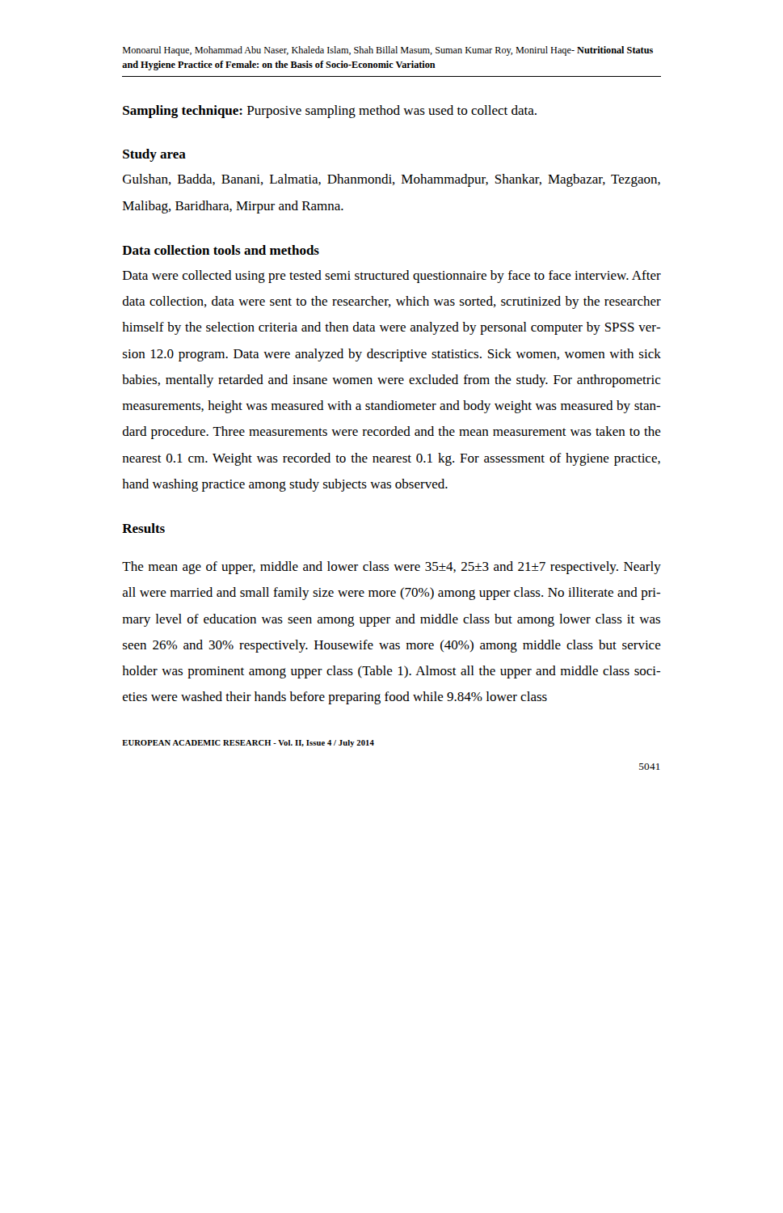Monoarul Haque, Mohammad Abu Naser, Khaleda Islam, Shah Billal Masum, Suman Kumar Roy, Monirul Haqe- Nutritional Status and Hygiene Practice of Female: on the Basis of Socio-Economic Variation
Sampling technique: Purposive sampling method was used to collect data.
Study area
Gulshan, Badda, Banani, Lalmatia, Dhanmondi, Mohammadpur, Shankar, Magbazar, Tezgaon, Malibag, Baridhara, Mirpur and Ramna.
Data collection tools and methods
Data were collected using pre tested semi structured questionnaire by face to face interview. After data collection, data were sent to the researcher, which was sorted, scrutinized by the researcher himself by the selection criteria and then data were analyzed by personal computer by SPSS version 12.0 program. Data were analyzed by descriptive statistics. Sick women, women with sick babies, mentally retarded and insane women were excluded from the study. For anthropometric measurements, height was measured with a standiometer and body weight was measured by standard procedure. Three measurements were recorded and the mean measurement was taken to the nearest 0.1 cm. Weight was recorded to the nearest 0.1 kg. For assessment of hygiene practice, hand washing practice among study subjects was observed.
Results
The mean age of upper, middle and lower class were 35±4, 25±3 and 21±7 respectively. Nearly all were married and small family size were more (70%) among upper class. No illiterate and primary level of education was seen among upper and middle class but among lower class it was seen 26% and 30% respectively. Housewife was more (40%) among middle class but service holder was prominent among upper class (Table 1). Almost all the upper and middle class societies were washed their hands before preparing food while 9.84% lower class
EUROPEAN ACADEMIC RESEARCH - Vol. II, Issue 4 / July 2014
5041